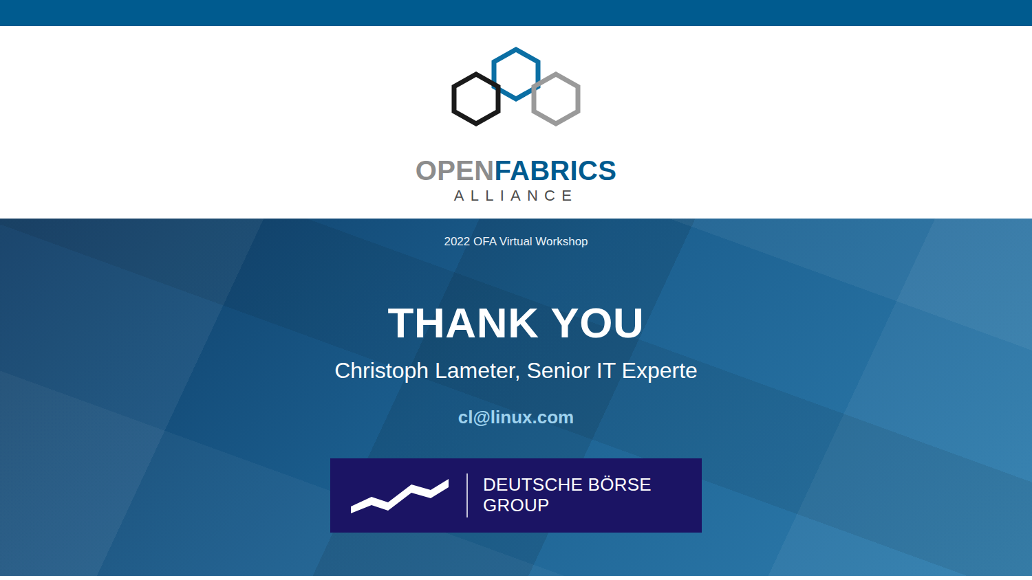OPEN FABRICS
ALLIANCE
2022 OFA Virtual Workshop
THANK YOU
Christoph Lameter, Senior IT Experte
cl@linux.com
DEUTSCHE BÖRSE GROUP